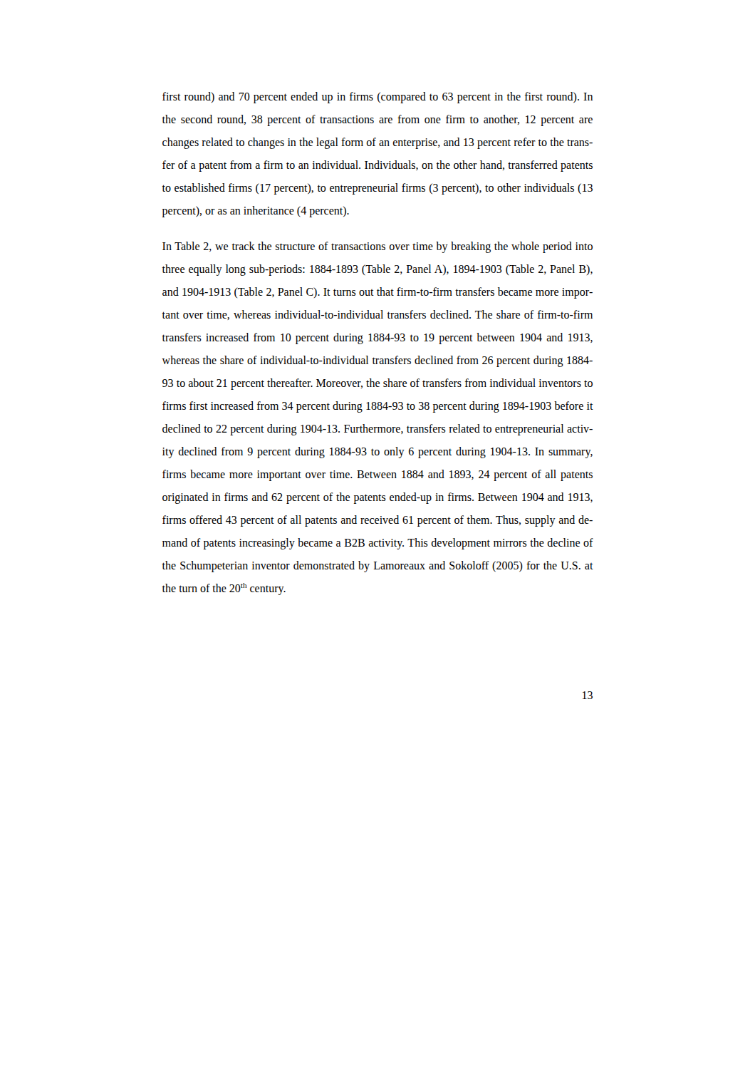first round) and 70 percent ended up in firms (compared to 63 percent in the first round). In the second round, 38 percent of transactions are from one firm to another, 12 percent are changes related to changes in the legal form of an enterprise, and 13 percent refer to the transfer of a patent from a firm to an individual. Individuals, on the other hand, transferred patents to established firms (17 percent), to entrepreneurial firms (3 percent), to other individuals (13 percent), or as an inheritance (4 percent).
In Table 2, we track the structure of transactions over time by breaking the whole period into three equally long sub-periods: 1884-1893 (Table 2, Panel A), 1894-1903 (Table 2, Panel B), and 1904-1913 (Table 2, Panel C). It turns out that firm-to-firm transfers became more important over time, whereas individual-to-individual transfers declined. The share of firm-to-firm transfers increased from 10 percent during 1884-93 to 19 percent between 1904 and 1913, whereas the share of individual-to-individual transfers declined from 26 percent during 1884-93 to about 21 percent thereafter. Moreover, the share of transfers from individual inventors to firms first increased from 34 percent during 1884-93 to 38 percent during 1894-1903 before it declined to 22 percent during 1904-13. Furthermore, transfers related to entrepreneurial activity declined from 9 percent during 1884-93 to only 6 percent during 1904-13. In summary, firms became more important over time. Between 1884 and 1893, 24 percent of all patents originated in firms and 62 percent of the patents ended-up in firms. Between 1904 and 1913, firms offered 43 percent of all patents and received 61 percent of them. Thus, supply and demand of patents increasingly became a B2B activity. This development mirrors the decline of the Schumpeterian inventor demonstrated by Lamoreaux and Sokoloff (2005) for the U.S. at the turn of the 20th century.
13